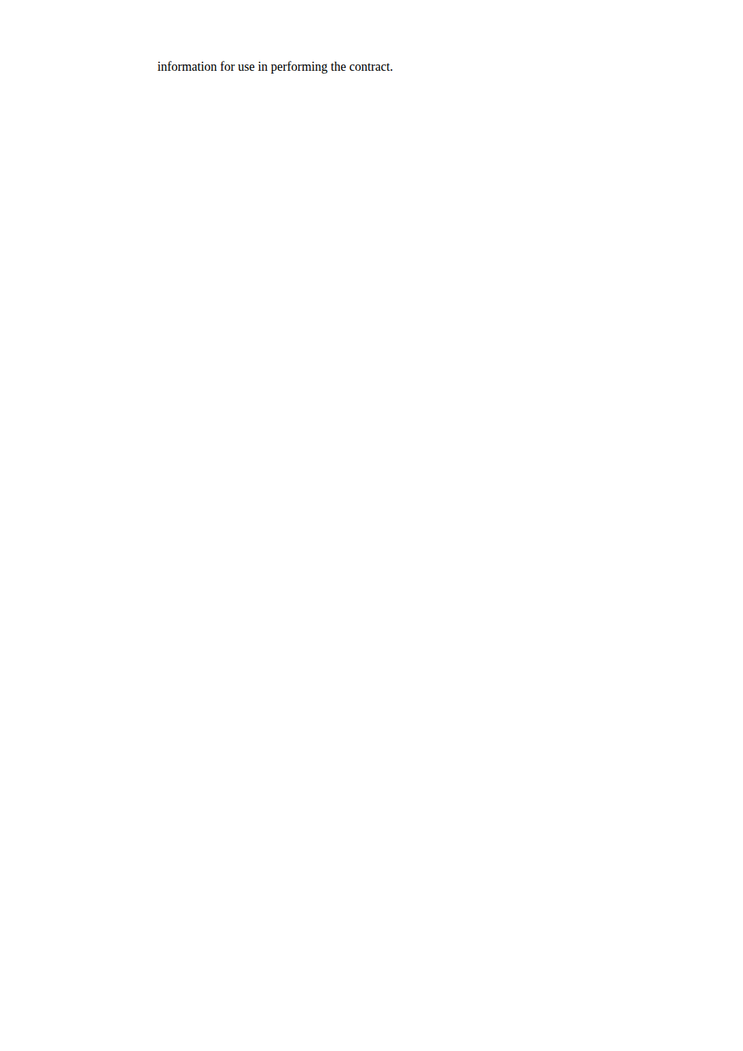information for use in performing the contract.